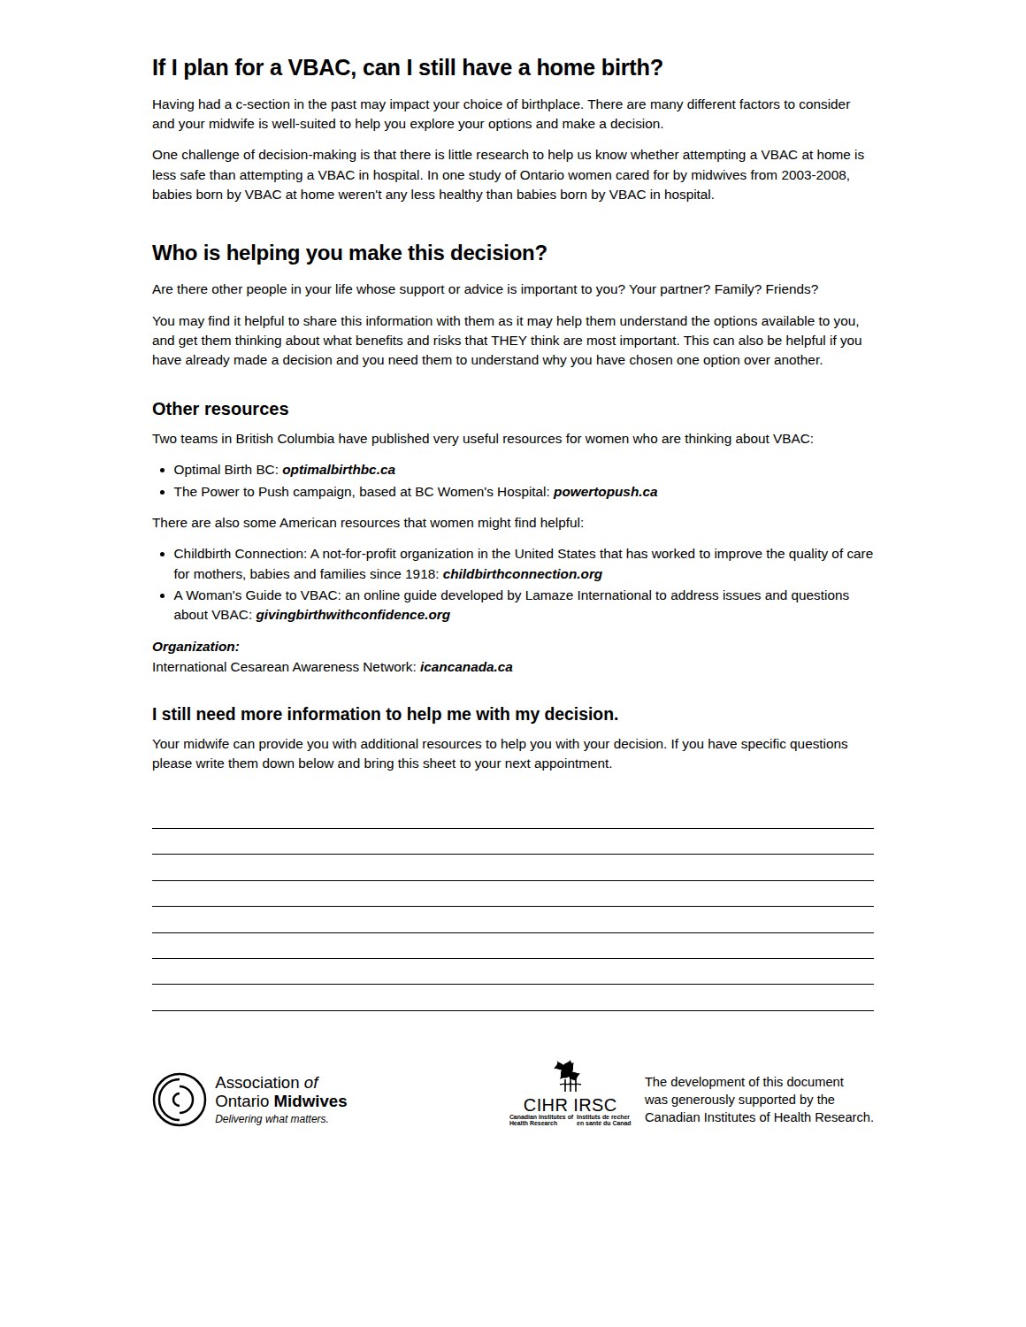If I plan for a VBAC, can I still have a home birth?
Having had a c-section in the past may impact your choice of birthplace. There are many different factors to consider and your midwife is well-suited to help you explore your options and make a decision.
One challenge of decision-making is that there is little research to help us know whether attempting a VBAC at home is less safe than attempting a VBAC in hospital. In one study of Ontario women cared for by midwives from 2003-2008, babies born by VBAC at home weren't any less healthy than babies born by VBAC in hospital.
Who is helping you make this decision?
Are there other people in your life whose support or advice is important to you? Your partner? Family? Friends?
You may find it helpful to share this information with them as it may help them understand the options available to you, and get them thinking about what benefits and risks that THEY think are most important. This can also be helpful if you have already made a decision and you need them to understand why you have chosen one option over another.
Other resources
Two teams in British Columbia have published very useful resources for women who are thinking about VBAC:
Optimal Birth BC: optimalbirthbc.ca
The Power to Push campaign, based at BC Women's Hospital: powertopush.ca
There are also some American resources that women might find helpful:
Childbirth Connection: A not-for-profit organization in the United States that has worked to improve the quality of care for mothers, babies and families since 1918: childbirthconnection.org
A Woman's Guide to VBAC: an online guide developed by Lamaze International to address issues and questions about VBAC: givingbirthwithconfidence.org
Organization:
International Cesarean Awareness Network: icancanada.ca
I still need more information to help me with my decision.
Your midwife can provide you with additional resources to help you with your decision. If you have specific questions please write them down below and bring this sheet to your next appointment.
Association of
Ontario Midwives
Delivering what matters.
CIHR IRSC
Canadian Institutes of
Health Research Instituts de recher
en santé du Canad
The development of this document
was generously supported by the
Canadian Institutes of Health Research.